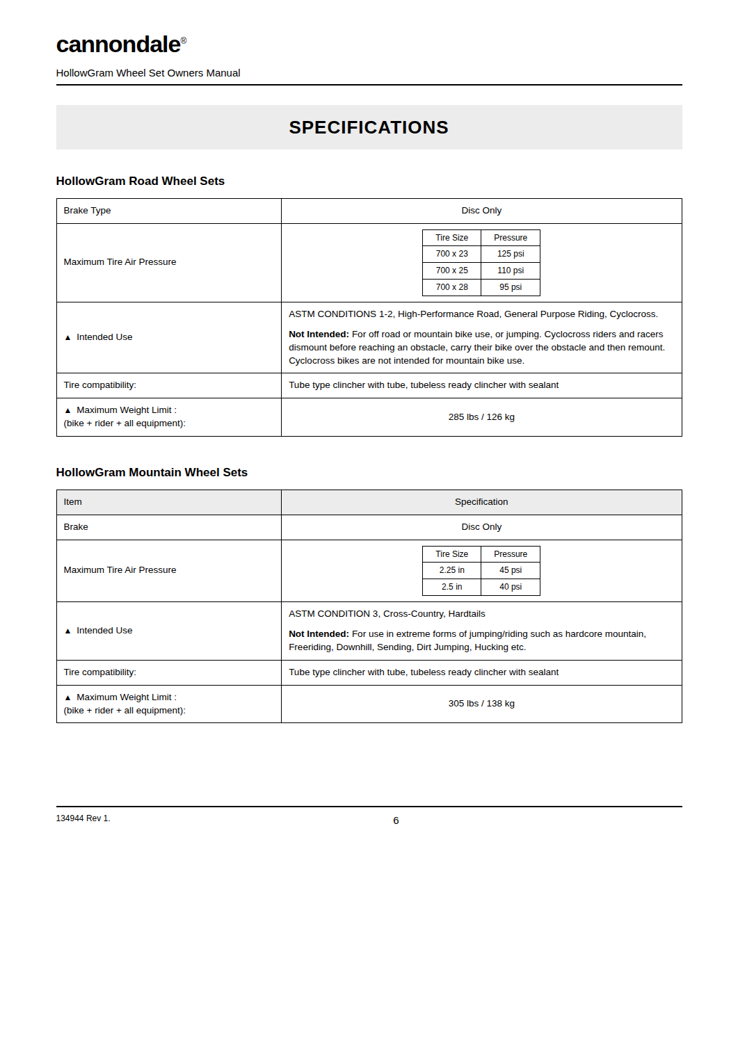cannondale®
HollowGram Wheel Set Owners Manual
SPECIFICATIONS
HollowGram Road Wheel Sets
| Brake Type | Disc Only |
| Maximum Tire Air Pressure | / Tire Size / Pressure / / 700 x 23 / 125 psi / / 700 x 25 / 110 psi / / 700 x 28 / 95 psi / |
| ▲ Intended Use | ASTM CONDITIONS 1-2, High-Performance Road, General Purpose Riding, Cyclocross. Not Intended: For off road or mountain bike use, or jumping. Cyclocross riders and racers dismount before reaching an obstacle, carry their bike over the obstacle and then remount. Cyclocross bikes are not intended for mountain bike use. |
| Tire compatibility: | Tube type clincher with tube, tubeless ready clincher with sealant |
| ▲ Maximum Weight Limit : (bike + rider + all equipment): | 285 lbs / 126 kg |
HollowGram Mountain Wheel Sets
| Item | Specification |
| --- | --- |
| Brake | Disc Only |
| Maximum Tire Air Pressure | / Tire Size / Pressure / / 2.25 in / 45 psi / / 2.5 in / 40 psi / |
| ▲ Intended Use | ASTM CONDITION 3, Cross-Country, Hardtails Not Intended: For use in extreme forms of jumping/riding such as hardcore mountain, Freeriding, Downhill, Sending, Dirt Jumping, Hucking etc. |
| Tire compatibility: | Tube type clincher with tube, tubeless ready clincher with sealant |
| ▲ Maximum Weight Limit : (bike + rider + all equipment): | 305 lbs / 138 kg |
134944 Rev 1.
6